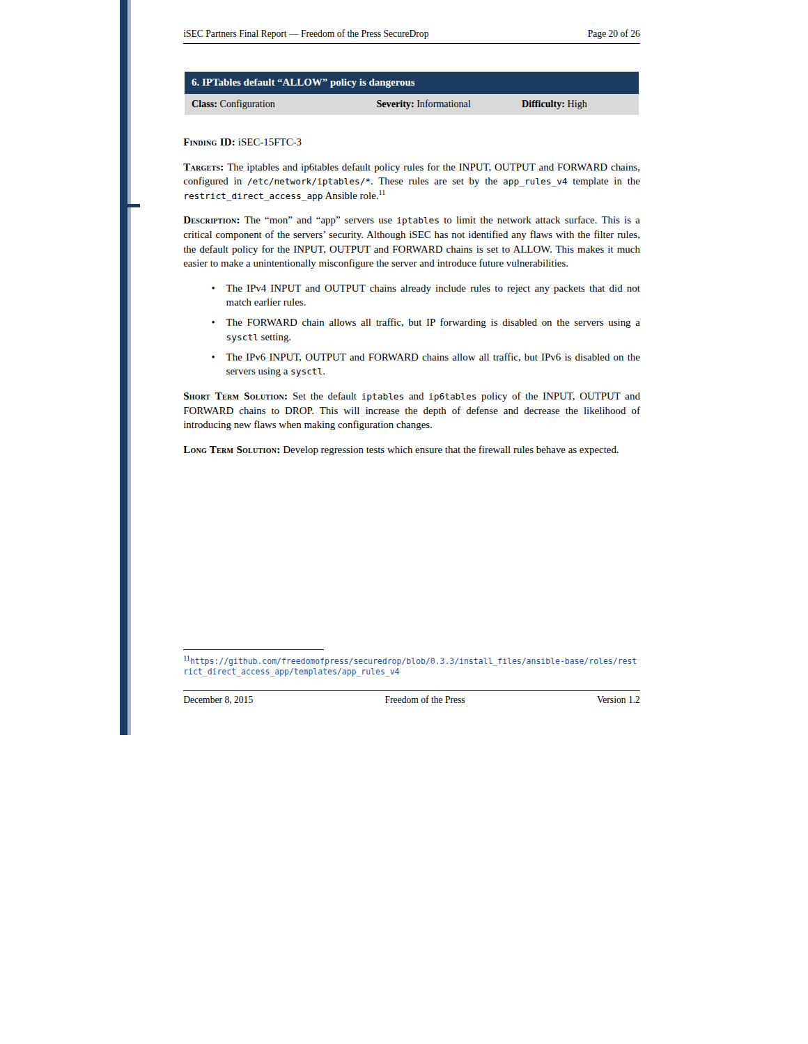iSEC Partners Final Report — Freedom of the Press SecureDrop
Page 20 of 26
6. IPTables default “ALLOW” policy is dangerous
Class: Configuration
Severity: Informational
Difficulty: High
Finding ID: iSEC-15FTC-3
Targets: The iptables and ip6tables default policy rules for the INPUT, OUTPUT and FORWARD chains, configured in /etc/network/iptables/*. These rules are set by the app_rules_v4 template in the restrict_direct_access_app Ansible role.11
Description: The “mon” and “app” servers use iptables to limit the network attack surface. This is a critical component of the servers’ security. Although iSEC has not identified any flaws with the filter rules, the default policy for the INPUT, OUTPUT and FORWARD chains is set to ALLOW. This makes it much easier to make a unintentionally misconfigure the server and introduce future vulnerabilities.
The IPv4 INPUT and OUTPUT chains already include rules to reject any packets that did not match earlier rules.
The FORWARD chain allows all traffic, but IP forwarding is disabled on the servers using a sysctl setting.
The IPv6 INPUT, OUTPUT and FORWARD chains allow all traffic, but IPv6 is disabled on the servers using a sysctl.
Short Term Solution: Set the default iptables and ip6tables policy of the INPUT, OUTPUT and FORWARD chains to DROP. This will increase the depth of defense and decrease the likelihood of introducing new flaws when making configuration changes.
Long Term Solution: Develop regression tests which ensure that the firewall rules behave as expected.
11 https://github.com/freedomofpress/securedrop/blob/0.3.3/install_files/ansible-base/roles/restrict_direct_access_app/templates/app_rules_v4
December 8, 2015
Freedom of the Press
Version 1.2